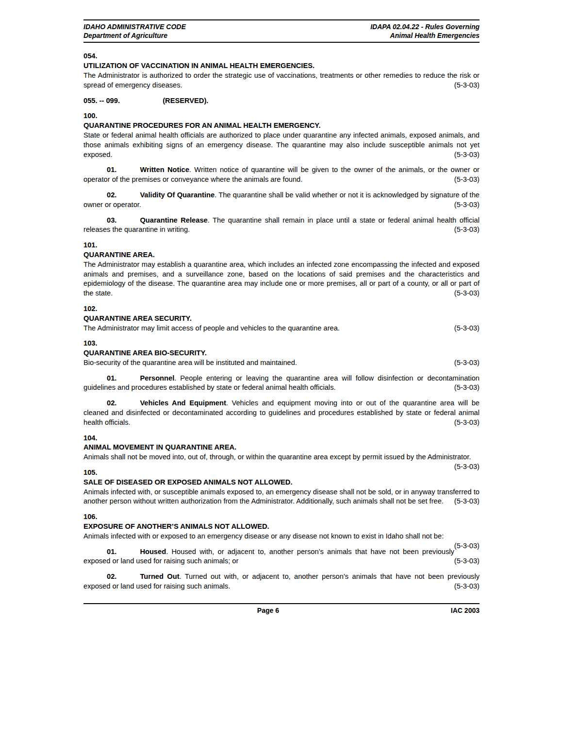IDAHO ADMINISTRATIVE CODE
Department of Agriculture
IDAPA 02.04.22 - Rules Governing
Animal Health Emergencies
054.
UTILIZATION OF VACCINATION IN ANIMAL HEALTH EMERGENCIES.
The Administrator is authorized to order the strategic use of vaccinations, treatments or other remedies to reduce the risk or spread of emergency diseases.(5-3-03)
055. -- 099. (RESERVED).
100.
QUARANTINE PROCEDURES FOR AN ANIMAL HEALTH EMERGENCY.
State or federal animal health officials are authorized to place under quarantine any infected animals, exposed animals, and those animals exhibiting signs of an emergency disease. The quarantine may also include susceptible animals not yet exposed.(5-3-03)
01. Written Notice. Written notice of quarantine will be given to the owner of the animals, or the owner or operator of the premises or conveyance where the animals are found.(5-3-03)
02. Validity Of Quarantine. The quarantine shall be valid whether or not it is acknowledged by signature of the owner or operator.(5-3-03)
03. Quarantine Release. The quarantine shall remain in place until a state or federal animal health official releases the quarantine in writing.(5-3-03)
101.
QUARANTINE AREA.
The Administrator may establish a quarantine area, which includes an infected zone encompassing the infected and exposed animals and premises, and a surveillance zone, based on the locations of said premises and the characteristics and epidemiology of the disease. The quarantine area may include one or more premises, all or part of a county, or all or part of the state.(5-3-03)
102.
QUARANTINE AREA SECURITY.
The Administrator may limit access of people and vehicles to the quarantine area.(5-3-03)
103.
QUARANTINE AREA BIO-SECURITY.
Bio-security of the quarantine area will be instituted and maintained.(5-3-03)
01. Personnel. People entering or leaving the quarantine area will follow disinfection or decontamination guidelines and procedures established by state or federal animal health officials.(5-3-03)
02. Vehicles And Equipment. Vehicles and equipment moving into or out of the quarantine area will be cleaned and disinfected or decontaminated according to guidelines and procedures established by state or federal animal health officials.(5-3-03)
104.
ANIMAL MOVEMENT IN QUARANTINE AREA.
Animals shall not be moved into, out of, through, or within the quarantine area except by permit issued by the Administrator.(5-3-03)
105.
SALE OF DISEASED OR EXPOSED ANIMALS NOT ALLOWED.
Animals infected with, or susceptible animals exposed to, an emergency disease shall not be sold, or in anyway transferred to another person without written authorization from the Administrator. Additionally, such animals shall not be set free.(5-3-03)
106.
EXPOSURE OF ANOTHER’S ANIMALS NOT ALLOWED.
Animals infected with or exposed to an emergency disease or any disease not known to exist in Idaho shall not be:
(5-3-03)
01. Housed. Housed with, or adjacent to, another person’s animals that have not been previously exposed or land used for raising such animals; or(5-3-03)
02. Turned Out. Turned out with, or adjacent to, another person’s animals that have not been previously exposed or land used for raising such animals.(5-3-03)
Page 6
IAC 2003